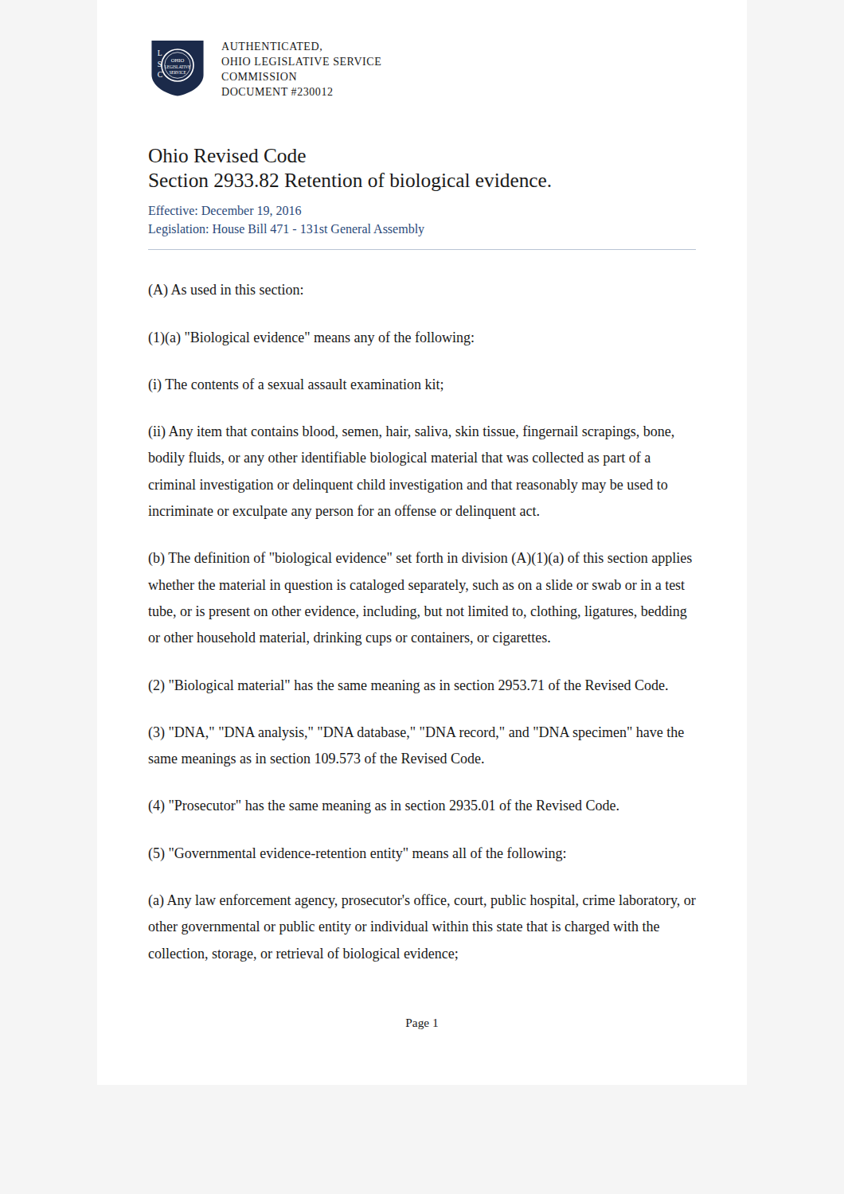OHIO LEGISLATIVE SERVICE L S C
AUTHENTICATED,
OHIO LEGISLATIVE SERVICE
COMMISSION
DOCUMENT #230012
Ohio Revised Code
Section 2933.82 Retention of biological evidence.
Effective: December 19, 2016
Legislation: House Bill 471 - 131st General Assembly
(A) As used in this section:
(1)(a) "Biological evidence" means any of the following:
(i) The contents of a sexual assault examination kit;
(ii) Any item that contains blood, semen, hair, saliva, skin tissue, fingernail scrapings, bone, bodily fluids, or any other identifiable biological material that was collected as part of a criminal investigation or delinquent child investigation and that reasonably may be used to incriminate or exculpate any person for an offense or delinquent act.
(b) The definition of "biological evidence" set forth in division (A)(1)(a) of this section applies whether the material in question is cataloged separately, such as on a slide or swab or in a test tube, or is present on other evidence, including, but not limited to, clothing, ligatures, bedding or other household material, drinking cups or containers, or cigarettes.
(2) "Biological material" has the same meaning as in section 2953.71 of the Revised Code.
(3) "DNA," "DNA analysis," "DNA database," "DNA record," and "DNA specimen" have the same meanings as in section 109.573 of the Revised Code.
(4) "Prosecutor" has the same meaning as in section 2935.01 of the Revised Code.
(5) "Governmental evidence-retention entity" means all of the following:
(a) Any law enforcement agency, prosecutor's office, court, public hospital, crime laboratory, or other governmental or public entity or individual within this state that is charged with the collection, storage, or retrieval of biological evidence;
Page 1